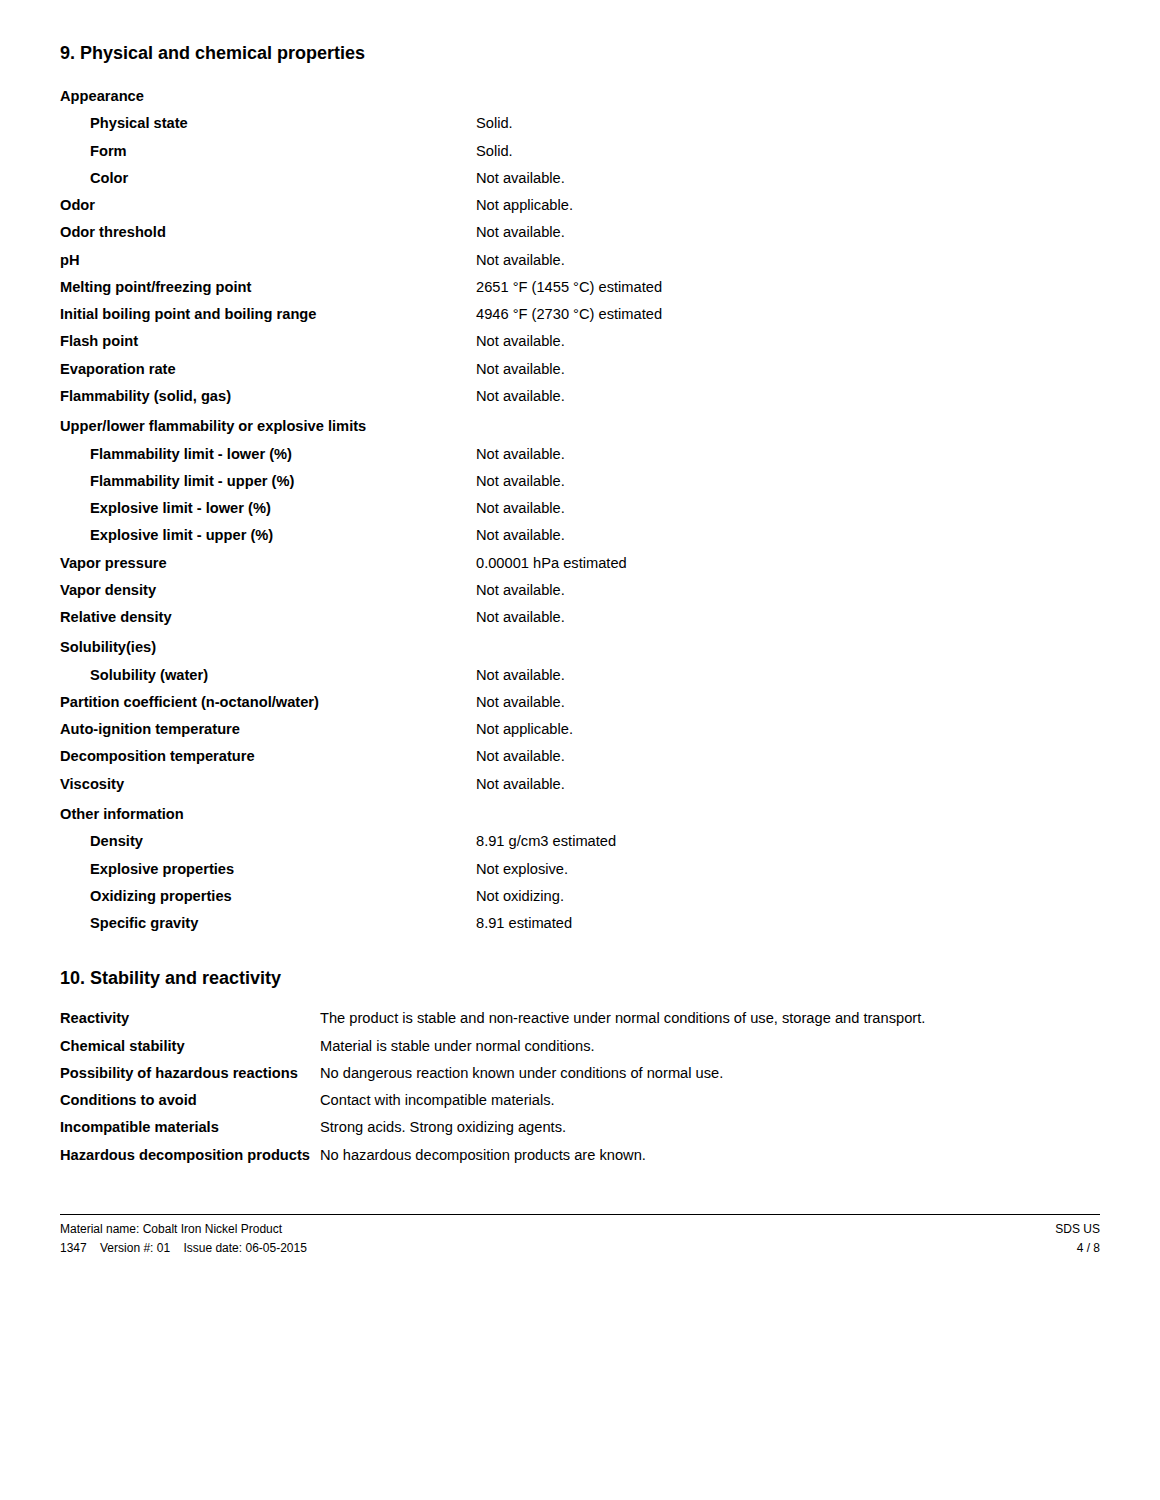9. Physical and chemical properties
| Appearance |
| Physical state | Solid. |
| Form | Solid. |
| Color | Not available. |
| Odor | Not applicable. |
| Odor threshold | Not available. |
| pH | Not available. |
| Melting point/freezing point | 2651 °F (1455 °C) estimated |
| Initial boiling point and boiling range | 4946 °F (2730 °C) estimated |
| Flash point | Not available. |
| Evaporation rate | Not available. |
| Flammability (solid, gas) | Not available. |
| Upper/lower flammability or explosive limits |
| Flammability limit - lower (%) | Not available. |
| Flammability limit - upper (%) | Not available. |
| Explosive limit - lower (%) | Not available. |
| Explosive limit - upper (%) | Not available. |
| Vapor pressure | 0.00001 hPa estimated |
| Vapor density | Not available. |
| Relative density | Not available. |
| Solubility(ies) |
| Solubility (water) | Not available. |
| Partition coefficient (n-octanol/water) | Not available. |
| Auto-ignition temperature | Not applicable. |
| Decomposition temperature | Not available. |
| Viscosity | Not available. |
| Other information |
| Density | 8.91 g/cm3 estimated |
| Explosive properties | Not explosive. |
| Oxidizing properties | Not oxidizing. |
| Specific gravity | 8.91 estimated |
10. Stability and reactivity
| Reactivity | The product is stable and non-reactive under normal conditions of use, storage and transport. |
| Chemical stability | Material is stable under normal conditions. |
| Possibility of hazardous reactions | No dangerous reaction known under conditions of normal use. |
| Conditions to avoid | Contact with incompatible materials. |
| Incompatible materials | Strong acids. Strong oxidizing agents. |
| Hazardous decomposition products | No hazardous decomposition products are known. |
Material name: Cobalt Iron Nickel Product
1347 Version #: 01 Issue date: 06-05-2015
SDS US
4 / 8